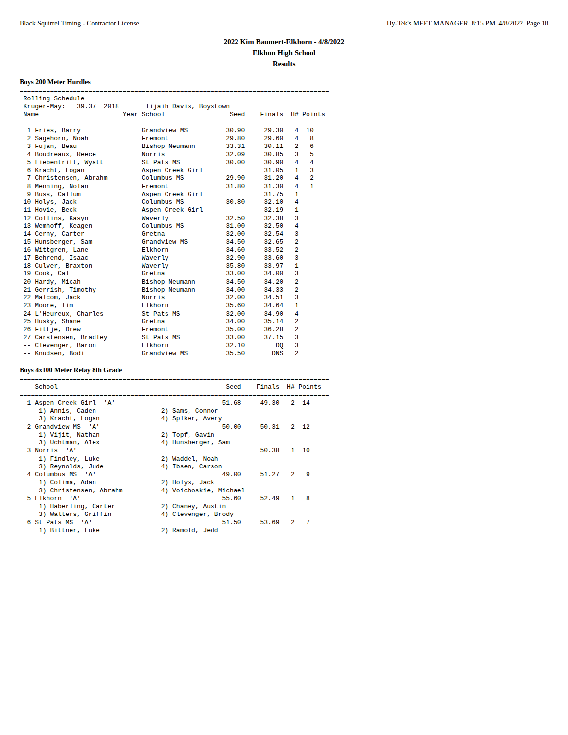Black Squirrel Timing - Contractor License Hy-Tek's MEET MANAGER 8:15 PM 4/8/2022 Page 18
2022 Kim Baumert-Elkhorn - 4/8/2022
Elkhon High School
Results
Boys 200 Meter Hurdles
=================================================================================
 Rolling Schedule
 Kruger-May:   39.37  2018       Tijaih Davis, Boystown
 Name                      Year School                 Seed    Finals  H# Points
=================================================================================
  1 Fries, Barry                Grandview MS          30.90     29.30   4  10
  2 Sagehorn, Noah              Fremont               29.80     29.60   4   8
  3 Fujan, Beau                 Bishop Neumann        33.31     30.11   2   6
  4 Boudreaux, Reece            Norris                32.09     30.85   3   5
  5 Liebentritt, Wyatt          St Pats MS            30.00     30.90   4   4
  6 Kracht, Logan               Aspen Creek Girl                31.05   1   3
  7 Christensen, Abrahm         Columbus MS           29.90     31.20   4   2
  8 Menning, Nolan              Fremont               31.80     31.30   4   1
  9 Buss, Callum                Aspen Creek Girl                31.75   1
 10 Holys, Jack                 Columbus MS           30.80     32.10   4
 11 Hovie, Beck                 Aspen Creek Girl                32.19   1
 12 Collins, Kasyn              Waverly               32.50     32.38   3
 13 Wemhoff, Keagen             Columbus MS           31.00     32.50   4
 14 Cerny, Carter               Gretna                32.00     32.54   3
 15 Hunsberger, Sam             Grandview MS          34.50     32.65   2
 16 Wittgren, Lane              Elkhorn               34.60     33.52   2
 17 Behrend, Isaac              Waverly               32.90     33.60   3
 18 Culver, Braxton             Waverly               35.80     33.97   1
 19 Cook, Cal                   Gretna                33.00     34.00   3
 20 Hardy, Micah                Bishop Neumann        34.50     34.20   2
 21 Gerrish, Timothy            Bishop Neumann        34.00     34.33   2
 22 Malcom, Jack                Norris                32.00     34.51   3
 23 Moore, Tim                  Elkhorn               35.60     34.64   1
 24 L'Heureux, Charles          St Pats MS            32.00     34.90   4
 25 Husky, Shane                Gretna                34.00     35.14   2
 26 Fittje, Drew                Fremont               35.00     36.28   2
 27 Carstensen, Bradley         St Pats MS            33.00     37.15   3
 -- Clevenger, Baron            Elkhorn               32.10        DQ   3
 -- Knudsen, Bodi               Grandview MS          35.50       DNS   2
Boys 4x100 Meter Relay 8th Grade
=================================================================================
    School                                            Seed    Finals  H# Points
=================================================================================
  1 Aspen Creek Girl  'A'                            51.68     49.30   2  14
     1) Annis, Caden                 2) Sams, Connor
     3) Kracht, Logan                4) Spiker, Avery
  2 Grandview MS  'A'                                50.00     50.31   2  12
     1) Vijit, Nathan                2) Topf, Gavin
     3) Uchtman, Alex                4) Hunsberger, Sam
  3 Norris  'A'                                                50.38   1  10
     1) Findley, Luke                2) Waddel, Noah
     3) Reynolds, Jude               4) Ibsen, Carson
  4 Columbus MS  'A'                                 49.00     51.27   2   9
     1) Colima, Adan                 2) Holys, Jack
     3) Christensen, Abrahm          4) Voichoskie, Michael
  5 Elkhorn  'A'                                     55.60     52.49   1   8
     1) Haberling, Carter            2) Chaney, Austin
     3) Walters, Griffin             4) Clevenger, Brody
  6 St Pats MS  'A'                                  51.50     53.69   2   7
     1) Bittner, Luke                2) Ramold, Jedd